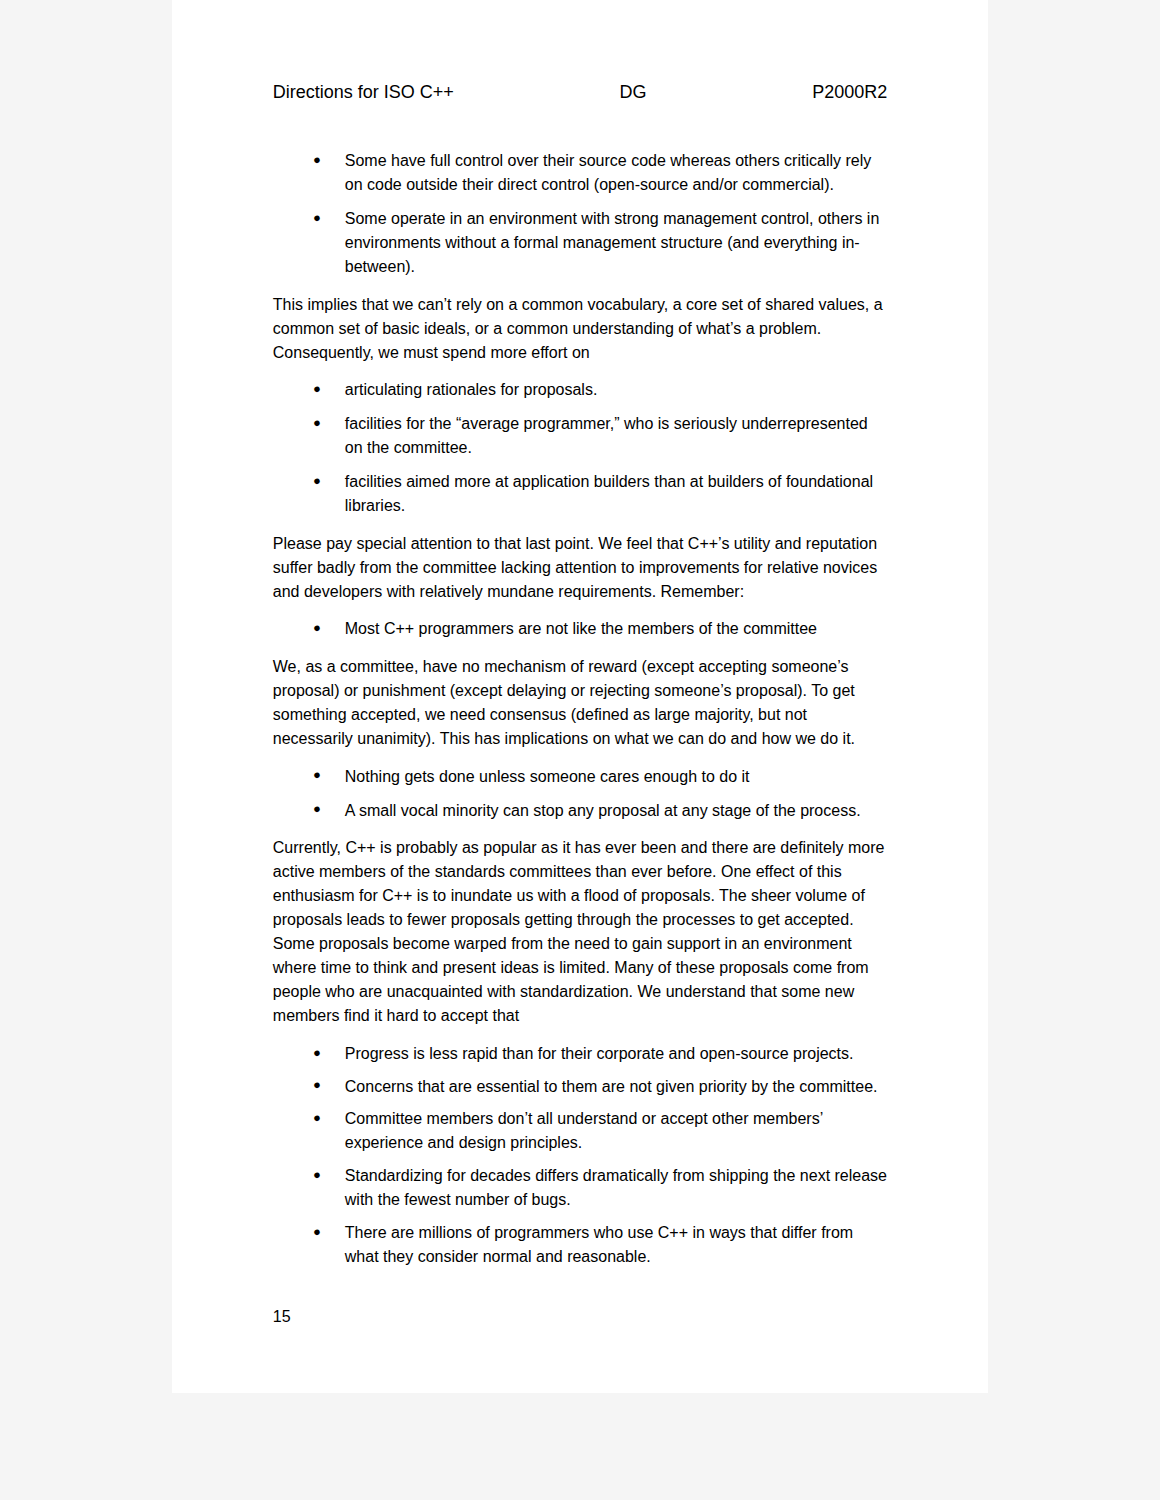Directions for ISO C++ DG P2000R2
Some have full control over their source code whereas others critically rely on code outside their direct control (open-source and/or commercial).
Some operate in an environment with strong management control, others in environments without a formal management structure (and everything in-between).
This implies that we can’t rely on a common vocabulary, a core set of shared values, a common set of basic ideals, or a common understanding of what’s a problem. Consequently, we must spend more effort on
articulating rationales for proposals.
facilities for the “average programmer,” who is seriously underrepresented on the committee.
facilities aimed more at application builders than at builders of foundational libraries.
Please pay special attention to that last point. We feel that C++’s utility and reputation suffer badly from the committee lacking attention to improvements for relative novices and developers with relatively mundane requirements. Remember:
Most C++ programmers are not like the members of the committee
We, as a committee, have no mechanism of reward (except accepting someone’s proposal) or punishment (except delaying or rejecting someone’s proposal). To get something accepted, we need consensus (defined as large majority, but not necessarily unanimity). This has implications on what we can do and how we do it.
Nothing gets done unless someone cares enough to do it
A small vocal minority can stop any proposal at any stage of the process.
Currently, C++ is probably as popular as it has ever been and there are definitely more active members of the standards committees than ever before. One effect of this enthusiasm for C++ is to inundate us with a flood of proposals. The sheer volume of proposals leads to fewer proposals getting through the processes to get accepted. Some proposals become warped from the need to gain support in an environment where time to think and present ideas is limited. Many of these proposals come from people who are unacquainted with standardization. We understand that some new members find it hard to accept that
Progress is less rapid than for their corporate and open-source projects.
Concerns that are essential to them are not given priority by the committee.
Committee members don’t all understand or accept other members’ experience and design principles.
Standardizing for decades differs dramatically from shipping the next release with the fewest number of bugs.
There are millions of programmers who use C++ in ways that differ from what they consider normal and reasonable.
15